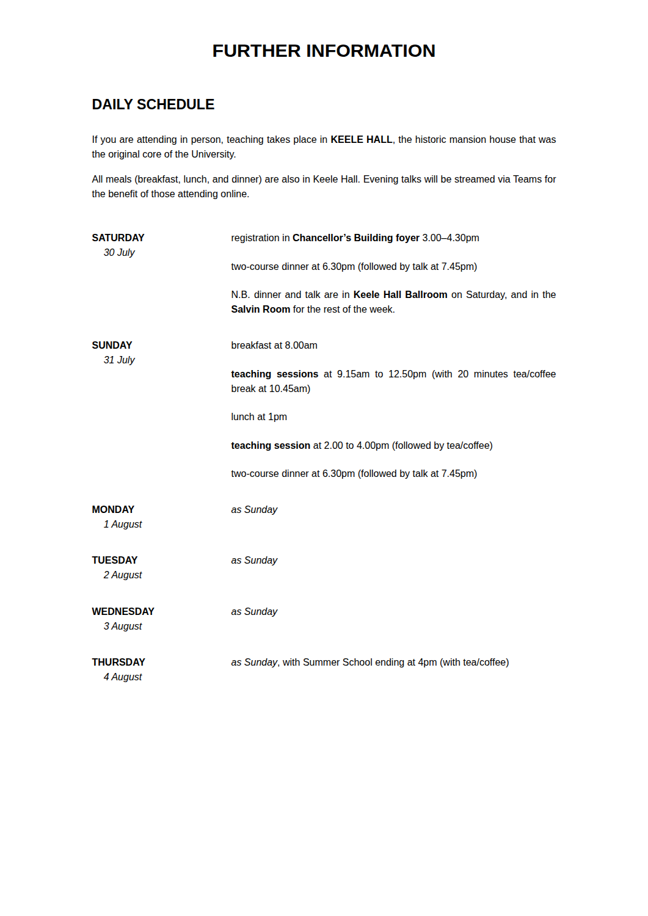FURTHER INFORMATION
DAILY SCHEDULE
If you are attending in person, teaching takes place in KEELE HALL, the historic mansion house that was the original core of the University.
All meals (breakfast, lunch, and dinner) are also in Keele Hall. Evening talks will be streamed via Teams for the benefit of those attending online.
| SATURDAY 30 July | registration in Chancellor’s Building foyer 3.00–4.30pm two-course dinner at 6.30pm (followed by talk at 7.45pm) N.B. dinner and talk are in Keele Hall Ballroom on Saturday, and in the Salvin Room for the rest of the week. |
| SUNDAY 31 July | breakfast at 8.00am teaching sessions at 9.15am to 12.50pm (with 20 minutes tea/coffee break at 10.45am) lunch at 1pm teaching session at 2.00 to 4.00pm (followed by tea/coffee) two-course dinner at 6.30pm (followed by talk at 7.45pm) |
| MONDAY 1 August | as Sunday |
| TUESDAY 2 August | as Sunday |
| WEDNESDAY 3 August | as Sunday |
| THURSDAY 4 August | as Sunday , with Summer School ending at 4pm (with tea/coffee) |